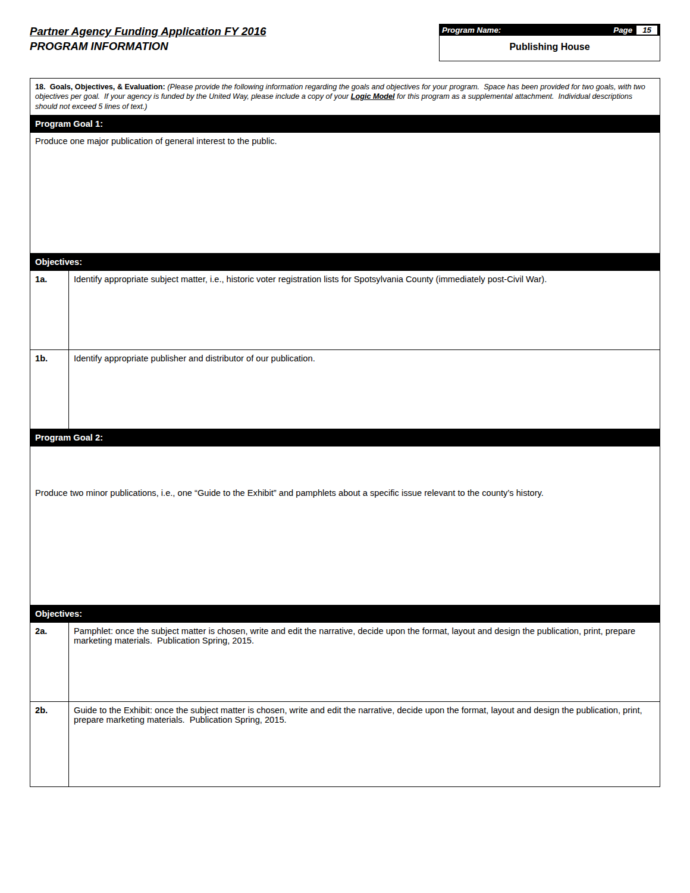Partner Agency Funding Application FY 2016
PROGRAM INFORMATION
Program Name: Page 15
Publishing House
| 18. Goals, Objectives, & Evaluation: (Please provide the following information regarding the goals and objectives for your program. Space has been provided for two goals, with two objectives per goal. If your agency is funded by the United Way, please include a copy of your Logic Model for this program as a supplemental attachment. Individual descriptions should not exceed 5 lines of text.) |
| Program Goal 1: |
| Produce one major publication of general interest to the public. |
| Objectives: |
| 1a. | Identify appropriate subject matter, i.e., historic voter registration lists for Spotsylvania County (immediately post-Civil War). |
| 1b. | Identify appropriate publisher and distributor of our publication. |
| Program Goal 2: |
| Produce two minor publications, i.e., one “Guide to the Exhibit” and pamphlets about a specific issue relevant to the county’s history. |
| Objectives: |
| 2a. | Pamphlet: once the subject matter is chosen, write and edit the narrative, decide upon the format, layout and design the publication, print, prepare marketing materials. Publication Spring, 2015. |
| 2b. | Guide to the Exhibit: once the subject matter is chosen, write and edit the narrative, decide upon the format, layout and design the publication, print, prepare marketing materials. Publication Spring, 2015. |